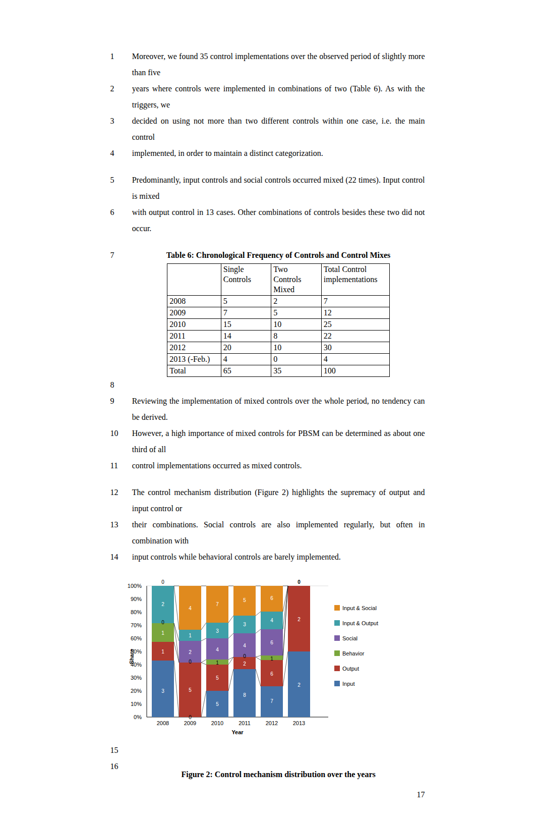1
Moreover, we found 35 control implementations over the observed period of slightly more than five
2
years where controls were implemented in combinations of two (Table 6). As with the triggers, we
3
decided on using not more than two different controls within one case, i.e. the main control
4
implemented, in order to maintain a distinct categorization.
5
Predominantly, input controls and social controls occurred mixed (22 times). Input control is mixed
6
with output control in 13 cases. Other combinations of controls besides these two did not occur.
7
Table 6: Chronological Frequency of Controls and Control Mixes
| | Single Controls | Two Controls Mixed | Total Control implementations |
| 2008 | 5 | 2 | 7 |
| 2009 | 7 | 5 | 12 |
| 2010 | 15 | 10 | 25 |
| 2011 | 14 | 8 | 22 |
| 2012 | 20 | 10 | 30 |
| 2013 (-Feb.) | 4 | 0 | 4 |
| Total | 65 | 35 | 100 |
8
9
Reviewing the implementation of mixed controls over the whole period, no tendency can be derived.
10
However, a high importance of mixed controls for PBSM can be determined as about one third of all
11
control implementations occurred as mixed controls.
12
The control mechanism distribution (Figure 2) highlights the supremacy of output and input control or
13
their combinations. Social controls are also implemented regularly, but often in combination with
14
input controls while behavioral controls are barely implemented.
100% 90% 80% 70% 60% 50% 40% 30% 20% 10% 0% Share 3 1 1 0 2 0 0 5 0 2 1 4 5 5 1 4 3 7 8 2 0 4 3 5 7 6 1 6 4 6 2 2 0 2008 2009 2010 2011 2012 2013 Year Input & Social Input & Output Social Behavior Output Input
15
16
Figure 2: Control mechanism distribution over the years
17